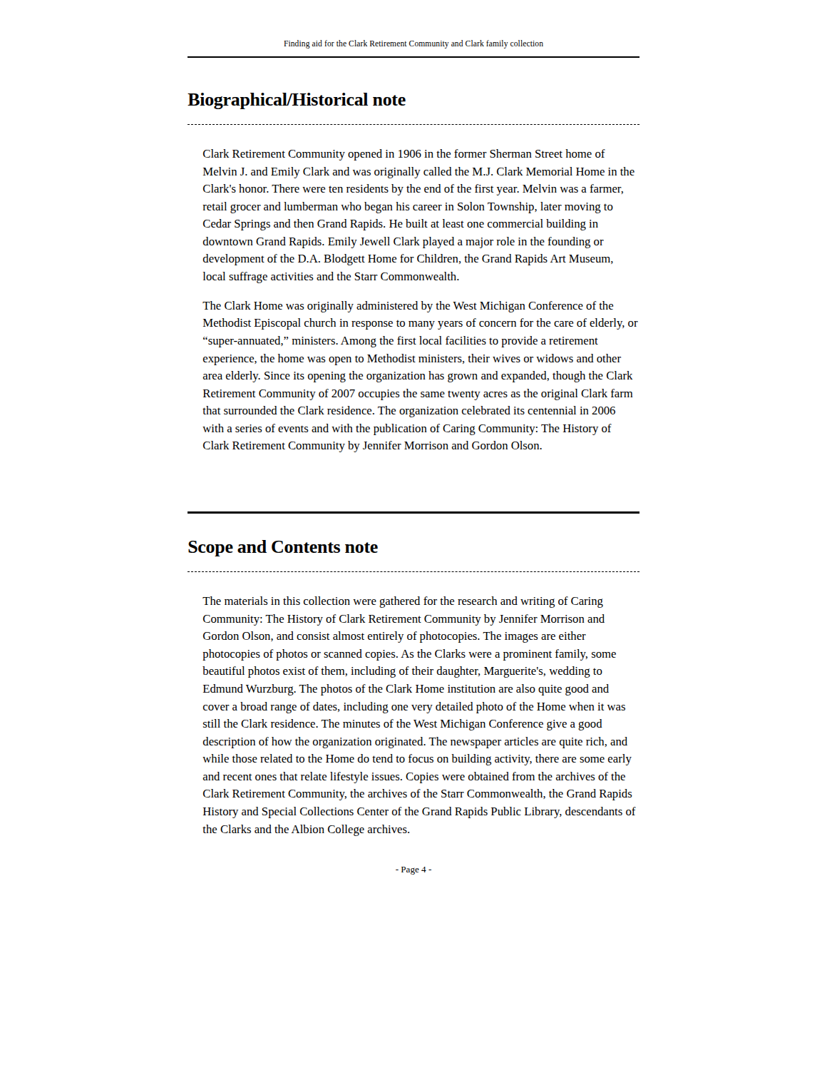Finding aid for the Clark Retirement Community and Clark family collection
Biographical/Historical note
Clark Retirement Community opened in 1906 in the former Sherman Street home of Melvin J. and Emily Clark and was originally called the M.J. Clark Memorial Home in the Clark's honor. There were ten residents by the end of the first year. Melvin was a farmer, retail grocer and lumberman who began his career in Solon Township, later moving to Cedar Springs and then Grand Rapids. He built at least one commercial building in downtown Grand Rapids. Emily Jewell Clark played a major role in the founding or development of the D.A. Blodgett Home for Children, the Grand Rapids Art Museum, local suffrage activities and the Starr Commonwealth.
The Clark Home was originally administered by the West Michigan Conference of the Methodist Episcopal church in response to many years of concern for the care of elderly, or “super-annuated,” ministers. Among the first local facilities to provide a retirement experience, the home was open to Methodist ministers, their wives or widows and other area elderly. Since its opening the organization has grown and expanded, though the Clark Retirement Community of 2007 occupies the same twenty acres as the original Clark farm that surrounded the Clark residence. The organization celebrated its centennial in 2006 with a series of events and with the publication of Caring Community: The History of Clark Retirement Community by Jennifer Morrison and Gordon Olson.
Scope and Contents note
The materials in this collection were gathered for the research and writing of Caring Community: The History of Clark Retirement Community by Jennifer Morrison and Gordon Olson, and consist almost entirely of photocopies. The images are either photocopies of photos or scanned copies. As the Clarks were a prominent family, some beautiful photos exist of them, including of their daughter, Marguerite's, wedding to Edmund Wurzburg. The photos of the Clark Home institution are also quite good and cover a broad range of dates, including one very detailed photo of the Home when it was still the Clark residence. The minutes of the West Michigan Conference give a good description of how the organization originated. The newspaper articles are quite rich, and while those related to the Home do tend to focus on building activity, there are some early and recent ones that relate lifestyle issues. Copies were obtained from the archives of the Clark Retirement Community, the archives of the Starr Commonwealth, the Grand Rapids History and Special Collections Center of the Grand Rapids Public Library, descendants of the Clarks and the Albion College archives.
- Page 4 -